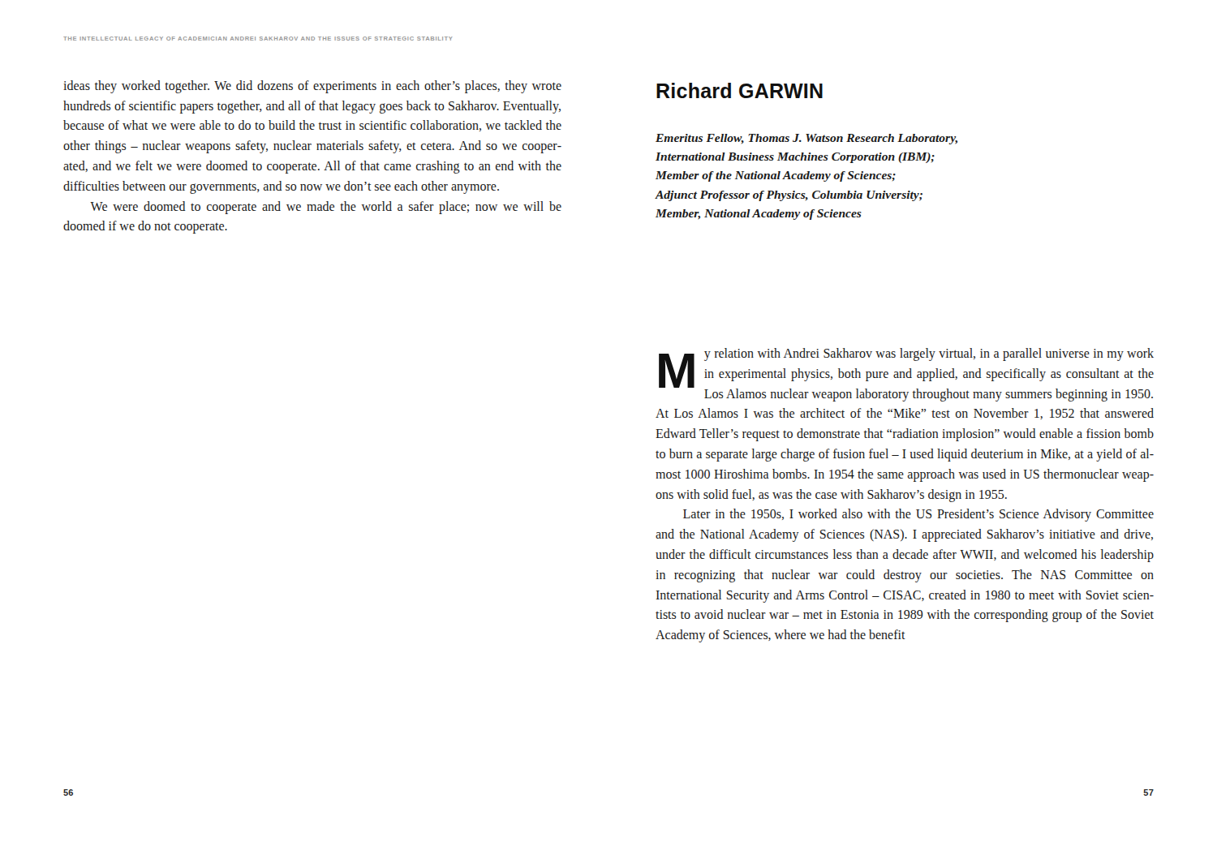The Intellectual Legacy of Academician Andrei Sakharov and the Issues of Strategic Stability
ideas they worked together. We did dozens of experiments in each other’s places, they wrote hundreds of scientific papers together, and all of that legacy goes back to Sakharov. Eventually, because of what we were able to do to build the trust in scientific collaboration, we tackled the other things – nuclear weapons safety, nuclear materials safety, et cetera. And so we cooperated, and we felt we were doomed to cooperate. All of that came crashing to an end with the difficulties between our governments, and so now we don’t see each other anymore.
We were doomed to cooperate and we made the world a safer place; now we will be doomed if we do not cooperate.
56
Richard GARWIN
Emeritus Fellow, Thomas J. Watson Research Laboratory,
International Business Machines Corporation (IBM);
Member of the National Academy of Sciences;
Adjunct Professor of Physics, Columbia University;
Member, National Academy of Sciences
My relation with Andrei Sakharov was largely virtual, in a parallel universe in my work in experimental physics, both pure and applied, and specifically as consultant at the Los Alamos nuclear weapon laboratory throughout many summers beginning in 1950. At Los Alamos I was the architect of the “Mike” test on November 1, 1952 that answered Edward Teller’s request to demonstrate that “radiation implosion” would enable a fission bomb to burn a separate large charge of fusion fuel – I used liquid deuterium in Mike, at a yield of almost 1000 Hiroshima bombs. In 1954 the same approach was used in US thermonuclear weapons with solid fuel, as was the case with Sakharov’s design in 1955.
Later in the 1950s, I worked also with the US President’s Science Advisory Committee and the National Academy of Sciences (NAS). I appreciated Sakharov’s initiative and drive, under the difficult circumstances less than a decade after WWII, and welcomed his leadership in recognizing that nuclear war could destroy our societies. The NAS Committee on International Security and Arms Control – CISAC, created in 1980 to meet with Soviet scientists to avoid nuclear war – met in Estonia in 1989 with the corresponding group of the Soviet Academy of Sciences, where we had the benefit
57